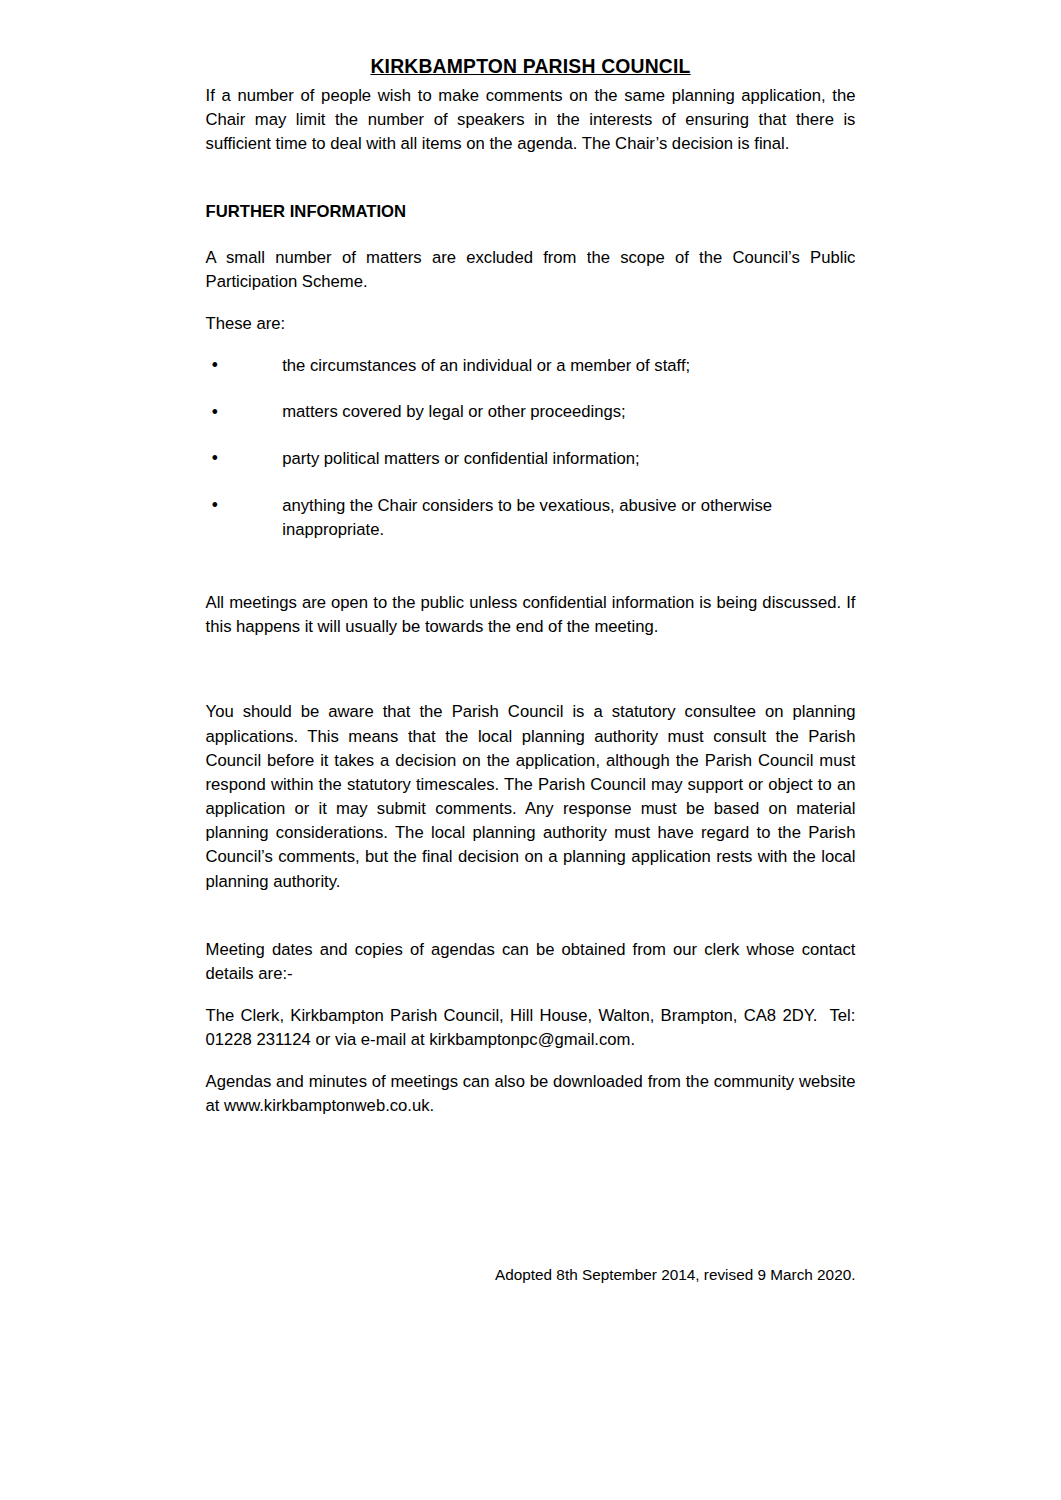KIRKBAMPTON PARISH COUNCIL
If a number of people wish to make comments on the same planning application, the Chair may limit the number of speakers in the interests of ensuring that there is sufficient time to deal with all items on the agenda. The Chair’s decision is final.
FURTHER INFORMATION
A small number of matters are excluded from the scope of the Council’s Public Participation Scheme.
These are:
the circumstances of an individual or a member of staff;
matters covered by legal or other proceedings;
party political matters or confidential information;
anything the Chair considers to be vexatious, abusive or otherwise inappropriate.
All meetings are open to the public unless confidential information is being discussed. If this happens it will usually be towards the end of the meeting.
You should be aware that the Parish Council is a statutory consultee on planning applications. This means that the local planning authority must consult the Parish Council before it takes a decision on the application, although the Parish Council must respond within the statutory timescales. The Parish Council may support or object to an application or it may submit comments. Any response must be based on material planning considerations. The local planning authority must have regard to the Parish Council’s comments, but the final decision on a planning application rests with the local planning authority.
Meeting dates and copies of agendas can be obtained from our clerk whose contact details are:-
The Clerk, Kirkbampton Parish Council, Hill House, Walton, Brampton, CA8 2DY. Tel: 01228 231124 or via e-mail at kirkbamptonpc@gmail.com.
Agendas and minutes of meetings can also be downloaded from the community website at www.kirkbamptonweb.co.uk.
Adopted 8th September 2014, revised 9 March 2020.